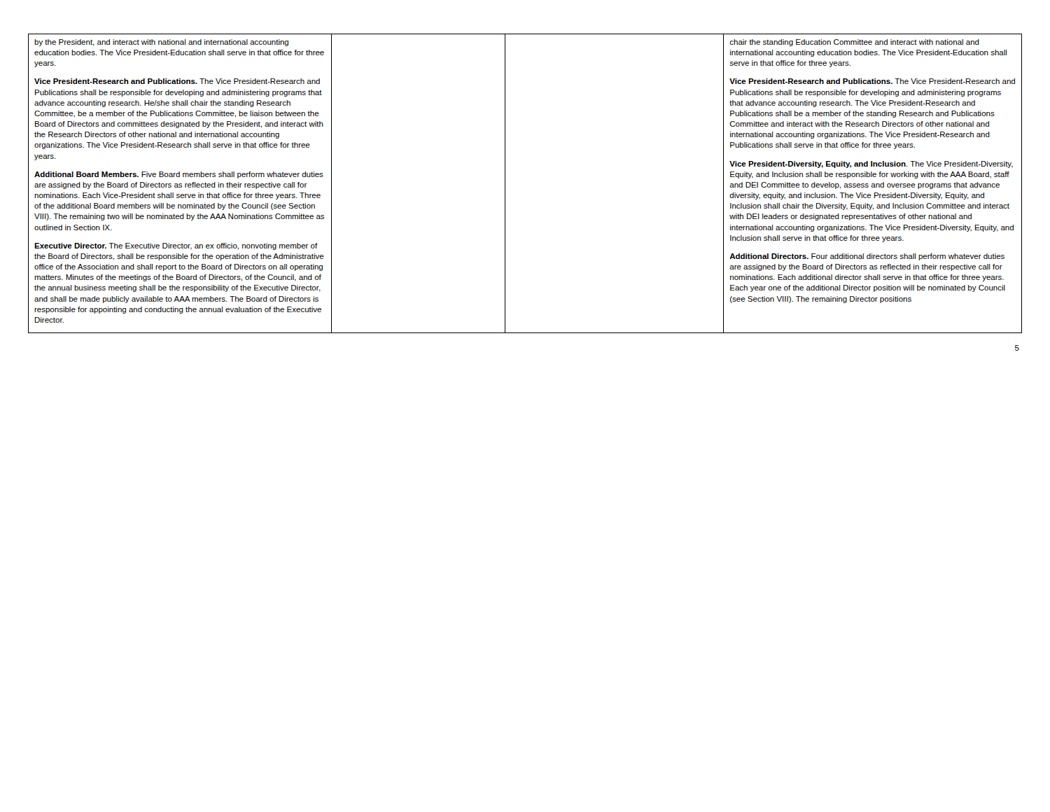| by the President, and interact with national and international accounting education bodies. The Vice President-Education shall serve in that office for three years. Vice President-Research and Publications. The Vice President-Research and Publications shall be responsible for developing and administering programs that advance accounting research. He/she shall chair the standing Research Committee, be a member of the Publications Committee, be liaison between the Board of Directors and committees designated by the President, and interact with the Research Directors of other national and international accounting organizations. The Vice President-Research shall serve in that office for three years. Additional Board Members. Five Board members shall perform whatever duties are assigned by the Board of Directors as reflected in their respective call for nominations. Each Vice-President shall serve in that office for three years. Three of the additional Board members will be nominated by the Council (see Section VIII). The remaining two will be nominated by the AAA Nominations Committee as outlined in Section IX. Executive Director. The Executive Director, an ex officio, nonvoting member of the Board of Directors, shall be responsible for the operation of the Administrative office of the Association and shall report to the Board of Directors on all operating matters. Minutes of the meetings of the Board of Directors, of the Council, and of the annual business meeting shall be the responsibility of the Executive Director, and shall be made publicly available to AAA members. The Board of Directors is responsible for appointing and conducting the annual evaluation of the Executive Director. | | | chair the standing Education Committee and interact with national and international accounting education bodies. The Vice President-Education shall serve in that office for three years. Vice President-Research and Publications. The Vice President-Research and Publications shall be responsible for developing and administering programs that advance accounting research. The Vice President-Research and Publications shall be a member of the standing Research and Publications Committee and interact with the Research Directors of other national and international accounting organizations. The Vice President-Research and Publications shall serve in that office for three years. Vice President-Diversity, Equity, and Inclusion . The Vice President-Diversity, Equity, and Inclusion shall be responsible for working with the AAA Board, staff and DEI Committee to develop, assess and oversee programs that advance diversity, equity, and inclusion. The Vice President-Diversity, Equity, and Inclusion shall chair the Diversity, Equity, and Inclusion Committee and interact with DEI leaders or designated representatives of other national and international accounting organizations. The Vice President-Diversity, Equity, and Inclusion shall serve in that office for three years. Additional Directors. Four additional directors shall perform whatever duties are assigned by the Board of Directors as reflected in their respective call for nominations. Each additional director shall serve in that office for three years. Each year one of the additional Director position will be nominated by Council (see Section VIII). The remaining Director positions |
5